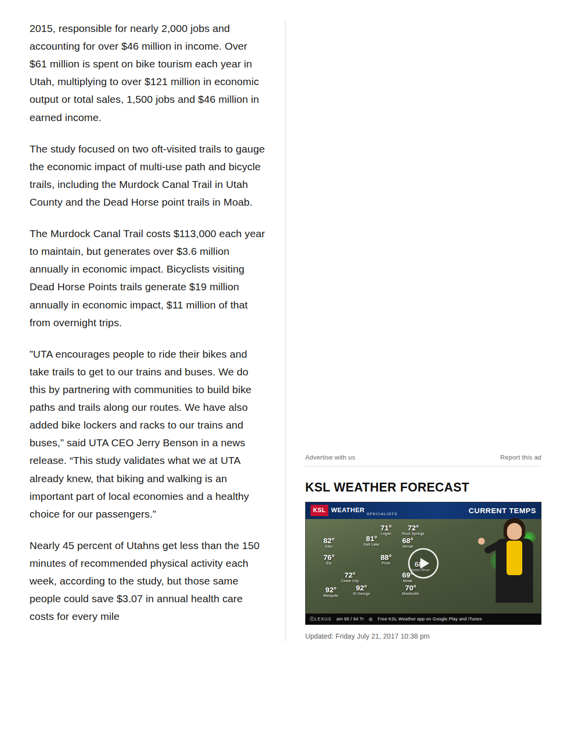2015, responsible for nearly 2,000 jobs and accounting for over $46 million in income. Over $61 million is spent on bike tourism each year in Utah, multiplying to over $121 million in economic output or total sales, 1,500 jobs and $46 million in earned income.
The study focused on two oft-visited trails to gauge the economic impact of multi-use path and bicycle trails, including the Murdock Canal Trail in Utah County and the Dead Horse point trails in Moab.
The Murdock Canal Trail costs $113,000 each year to maintain, but generates over $3.6 million annually in economic impact. Bicyclists visiting Dead Horse Points trails generate $19 million annually in economic impact, $11 million of that from overnight trips.
”UTA encourages people to ride their bikes and take trails to get to our trains and buses. We do this by partnering with communities to build bike paths and trails along our routes. We have also added bike lockers and racks to our trains and buses,” said UTA CEO Jerry Benson in a news release. “This study validates what we at UTA already knew, that biking and walking is an important part of local economies and a healthy choice for our passengers.”
Nearly 45 percent of Utahns get less than the 150 minutes of recommended physical activity each week, according to the study, but those same people could save $3.07 in annual health care costs for every mile
Advertise with us Report this ad
KSL WEATHER FORECAST
KSL WEATHER SPECIALISTS CURRENT TEMPS
71°Logan
72°Rock Springs
82°Elko
81°Salt Lake
68°Vernal
76°Ely
88°Price
68°Green River
72°Cedar City
69°Moab
92°Mesquite
92°St George
70°Monticello
ⓋLEXUS am 95 / 64 Tr ◎ Free KSL Weather app on Google Play and iTunes
Updated: Friday July 21, 2017 10:38 pm